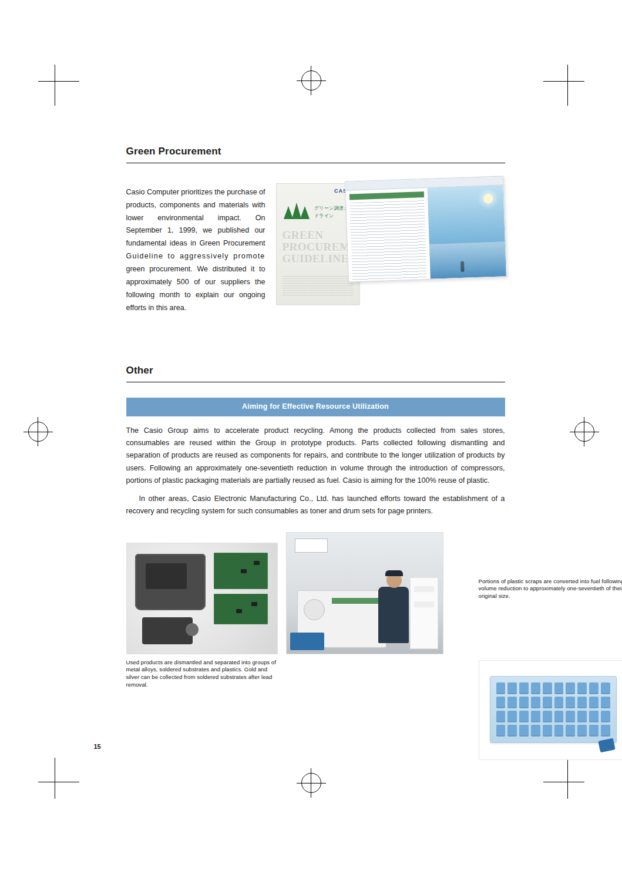Green Procurement
Casio Computer prioritizes the purchase of products, components and materials with lower environmental impact. On September 1, 1999, we published our fundamental ideas in Green Procurement Guideline to aggressively promote green procurement. We distributed it to approximately 500 of our suppliers the following month to explain our ongoing efforts in this area.
CASIO
グリーン調達ガイドライン
GREEN
PROCUREMENT
GUIDELINE
Other
Aiming for Effective Resource Utilization
The Casio Group aims to accelerate product recycling. Among the products collected from sales stores, consumables are reused within the Group in prototype products. Parts collected following dismantling and separation of products are reused as components for repairs, and contribute to the longer utilization of products by users. Following an approximately one-seventieth reduction in volume through the introduction of compressors, portions of plastic packaging materials are partially reused as fuel. Casio is aiming for the 100% reuse of plastic.
In other areas, Casio Electronic Manufacturing Co., Ltd. has launched efforts toward the establishment of a recovery and recycling system for such consumables as toner and drum sets for page printers.
Used products are dismantled and separated into groups of metal alloys, soldered substrates and plastics. Gold and silver can be collected from soldered substrates after lead removal.
Portions of plastic scraps are converted into fuel following volume reduction to approximately one-seventieth of their original size.
15